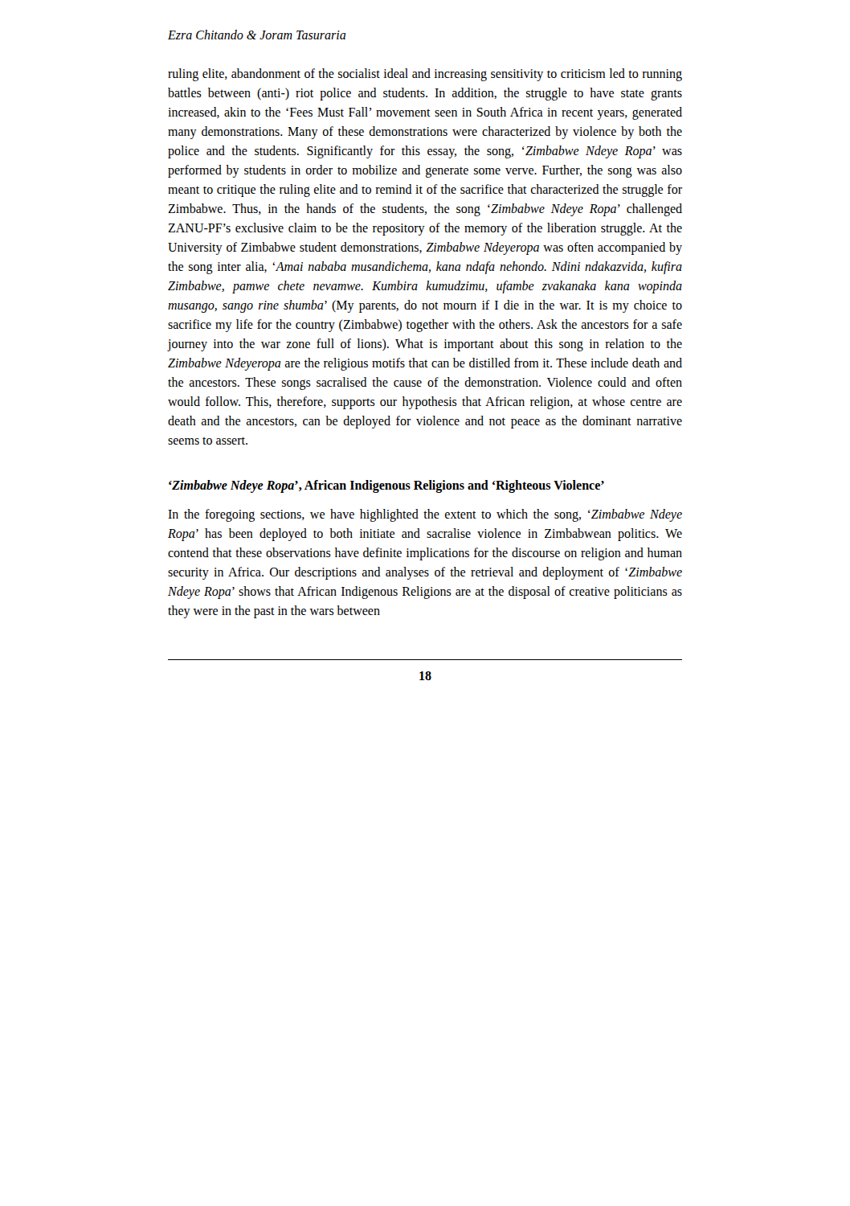Ezra Chitando & Joram Tasuraria
ruling elite, abandonment of the socialist ideal and increasing sensitivity to criticism led to running battles between (anti-) riot police and students. In addition, the struggle to have state grants increased, akin to the ‘Fees Must Fall’ movement seen in South Africa in recent years, generated many demonstrations. Many of these demonstrations were characterized by violence by both the police and the students. Significantly for this essay, the song, ‘Zimbabwe Ndeye Ropa’ was performed by students in order to mobilize and generate some verve. Further, the song was also meant to critique the ruling elite and to remind it of the sacrifice that characterized the struggle for Zimbabwe. Thus, in the hands of the students, the song ‘Zimbabwe Ndeye Ropa’ challenged ZANU-PF’s exclusive claim to be the repository of the memory of the liberation struggle. At the University of Zimbabwe student demonstrations, Zimbabwe Ndeyeropa was often accompanied by the song inter alia, ‘Amai nababa musandichema, kana ndafa nehondo. Ndini ndakazvida, kufira Zimbabwe, pamwe chete nevamwe. Kumbira kumudzimu, ufambe zvakanaka kana wopinda musango, sango rine shumba’ (My parents, do not mourn if I die in the war. It is my choice to sacrifice my life for the country (Zimbabwe) together with the others. Ask the ancestors for a safe journey into the war zone full of lions). What is important about this song in relation to the Zimbabwe Ndeyeropa are the religious motifs that can be distilled from it. These include death and the ancestors. These songs sacralised the cause of the demonstration. Violence could and often would follow. This, therefore, supports our hypothesis that African religion, at whose centre are death and the ancestors, can be deployed for violence and not peace as the dominant narrative seems to assert.
‘Zimbabwe Ndeye Ropa’, African Indigenous Religions and ‘Righteous Violence’
In the foregoing sections, we have highlighted the extent to which the song, ‘Zimbabwe Ndeye Ropa’ has been deployed to both initiate and sacralise violence in Zimbabwean politics. We contend that these observations have definite implications for the discourse on religion and human security in Africa. Our descriptions and analyses of the retrieval and deployment of ‘Zimbabwe Ndeye Ropa’ shows that African Indigenous Religions are at the disposal of creative politicians as they were in the past in the wars between
18